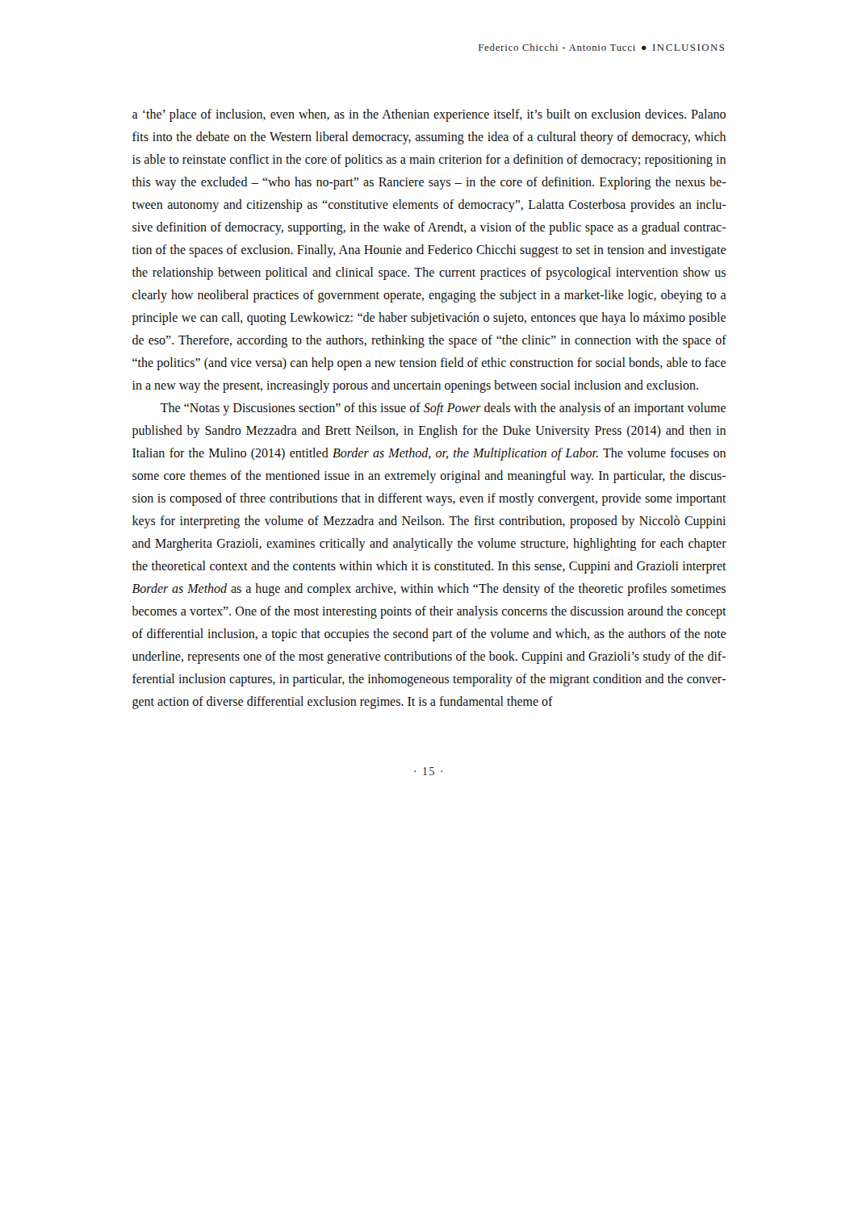Federico Chicchi - Antonio Tucci●INCLUSIONS
a ‘the’ place of inclusion, even when, as in the Athenian experience itself, it’s built on exclusion devices. Palano fits into the debate on the Western liberal democracy, assuming the idea of a cultural theory of democracy, which is able to reinstate conflict in the core of politics as a main criterion for a definition of democracy; repositioning in this way the excluded – “who has no-part” as Ranciere says – in the core of definition. Exploring the nexus between autonomy and citizenship as “constitutive elements of democracy”, Lalatta Costerbosa provides an inclusive definition of democracy, supporting, in the wake of Arendt, a vision of the public space as a gradual contraction of the spaces of exclusion. Finally, Ana Hounie and Federico Chicchi suggest to set in tension and investigate the relationship between political and clinical space. The current practices of psycological intervention show us clearly how neoliberal practices of government operate, engaging the subject in a market-like logic, obeying to a principle we can call, quoting Lewkowicz: “de haber subjetivación o sujeto, entonces que haya lo máximo posible de eso”. Therefore, according to the authors, rethinking the space of “the clinic” in connection with the space of “the politics” (and vice versa) can help open a new tension field of ethic construction for social bonds, able to face in a new way the present, increasingly porous and uncertain openings between social inclusion and exclusion.
The “Notas y Discusiones section” of this issue of Soft Power deals with the analysis of an important volume published by Sandro Mezzadra and Brett Neilson, in English for the Duke University Press (2014) and then in Italian for the Mulino (2014) entitled Border as Method, or, the Multiplication of Labor. The volume focuses on some core themes of the mentioned issue in an extremely original and meaningful way. In particular, the discussion is composed of three contributions that in different ways, even if mostly convergent, provide some important keys for interpreting the volume of Mezzadra and Neilson. The first contribution, proposed by Niccolò Cuppini and Margherita Grazioli, examines critically and analytically the volume structure, highlighting for each chapter the theoretical context and the contents within which it is constituted. In this sense, Cuppini and Grazioli interpret Border as Method as a huge and complex archive, within which “The density of the theoretic profiles sometimes becomes a vortex”. One of the most interesting points of their analysis concerns the discussion around the concept of differential inclusion, a topic that occupies the second part of the volume and which, as the authors of the note underline, represents one of the most generative contributions of the book. Cuppini and Grazioli’s study of the differential inclusion captures, in particular, the inhomogeneous temporality of the migrant condition and the convergent action of diverse differential exclusion regimes. It is a fundamental theme of
· 15 ·